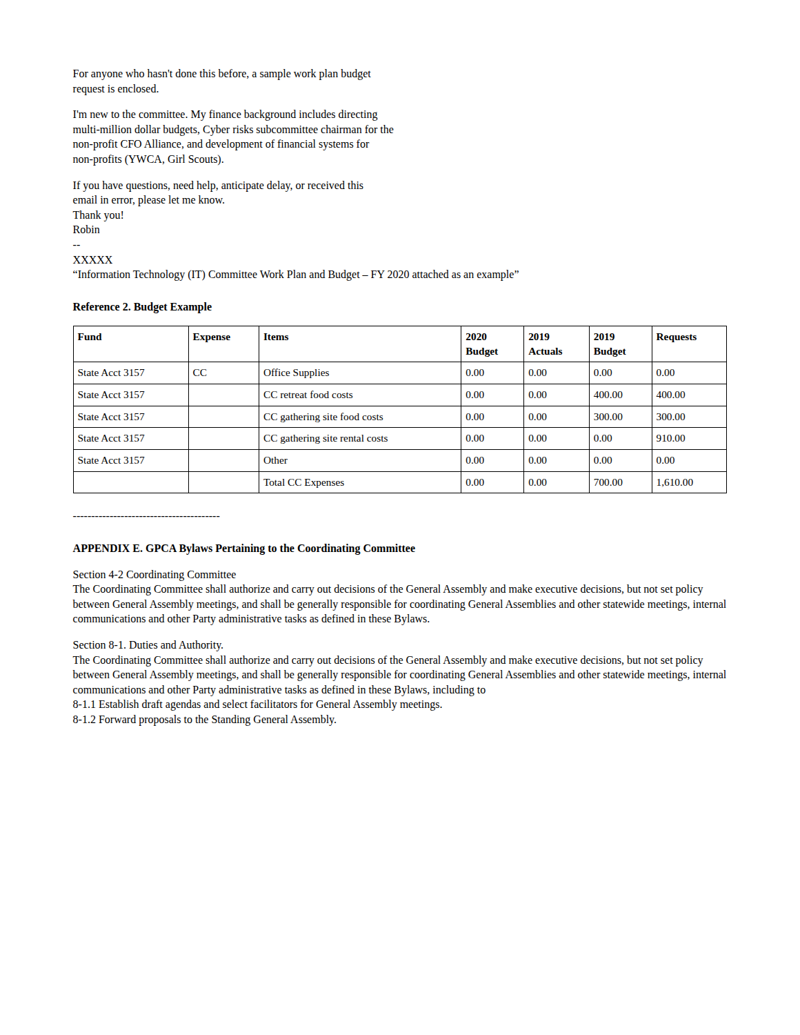For anyone who hasn't done this before, a sample work plan budget
request is enclosed.
I'm new to the committee. My finance background includes directing
multi-million dollar budgets, Cyber risks subcommittee chairman for the
non-profit CFO Alliance, and development of financial systems for
non-profits (YWCA, Girl Scouts).
If you have questions, need help, anticipate delay, or received this
email in error, please let me know.
Thank you!
Robin
--
XXXXX
“Information Technology (IT) Committee Work Plan and Budget – FY 2020 attached as an example”
Reference 2. Budget Example
| Fund | Expense | Items | 2020 Budget | 2019 Actuals | 2019 Budget | Requests |
| --- | --- | --- | --- | --- | --- | --- |
| State Acct 3157 | CC | Office Supplies | 0.00 | 0.00 | 0.00 | 0.00 |
| State Acct 3157 | | CC retreat food costs | 0.00 | 0.00 | 400.00 | 400.00 |
| State Acct 3157 | | CC gathering site food costs | 0.00 | 0.00 | 300.00 | 300.00 |
| State Acct 3157 | | CC gathering site rental costs | 0.00 | 0.00 | 0.00 | 910.00 |
| State Acct 3157 | | Other | 0.00 | 0.00 | 0.00 | 0.00 |
| | | Total CC Expenses | 0.00 | 0.00 | 700.00 | 1,610.00 |
----------------------------------------
APPENDIX E. GPCA Bylaws Pertaining to the Coordinating Committee
Section 4-2 Coordinating Committee
The Coordinating Committee shall authorize and carry out decisions of the General Assembly and make executive decisions, but not set policy between General Assembly meetings, and shall be generally responsible for coordinating General Assemblies and other statewide meetings, internal communications and other Party administrative tasks as defined in these Bylaws.
Section 8-1. Duties and Authority.
The Coordinating Committee shall authorize and carry out decisions of the General Assembly and make executive decisions, but not set policy between General Assembly meetings, and shall be generally responsible for coordinating General Assemblies and other statewide meetings, internal communications and other Party administrative tasks as defined in these Bylaws, including to
8-1.1 Establish draft agendas and select facilitators for General Assembly meetings.
8-1.2 Forward proposals to the Standing General Assembly.